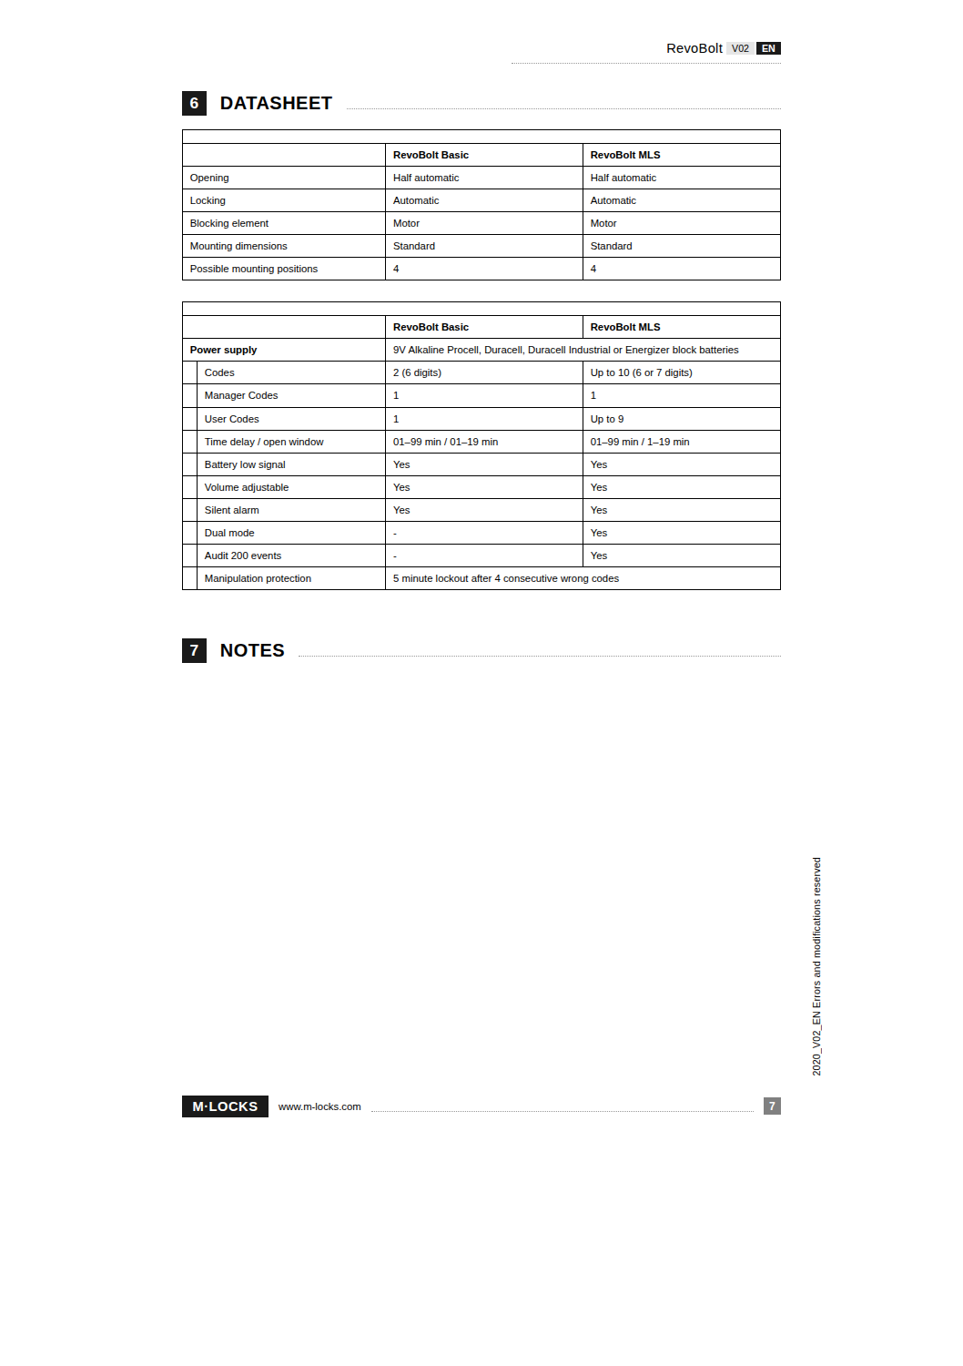RevoBolt V02 EN
6
DATASHEET
| | RevoBolt Basic | RevoBolt MLS |
| --- | --- | --- |
| Opening | Half automatic | Half automatic |
| Locking | Automatic | Automatic |
| Blocking element | Motor | Motor |
| Mounting dimensions | Standard | Standard |
| Possible mounting positions | 4 | 4 |
| | RevoBolt Basic | RevoBolt MLS |
| --- | --- | --- |
| Power supply | 9V Alkaline Procell, Duracell, Duracell Industrial or Energizer block batteries |
| | Codes | 2 (6 digits) | Up to 10 (6 or 7 digits) |
| | Manager Codes | 1 | 1 |
| | User Codes | 1 | Up to 9 |
| | Time delay / open window | 01–99 min / 01–19 min | 01–99 min / 1–19 min |
| | Battery low signal | Yes | Yes |
| | Volume adjustable | Yes | Yes |
| | Silent alarm | Yes | Yes |
| | Dual mode | - | Yes |
| | Audit 200 events | - | Yes |
| | Manipulation protection | 5 minute lockout after 4 consecutive wrong codes |
7
NOTES
2020_V02_EN Errors and modifications reserved
M·LOCKS www.m-locks.com 7